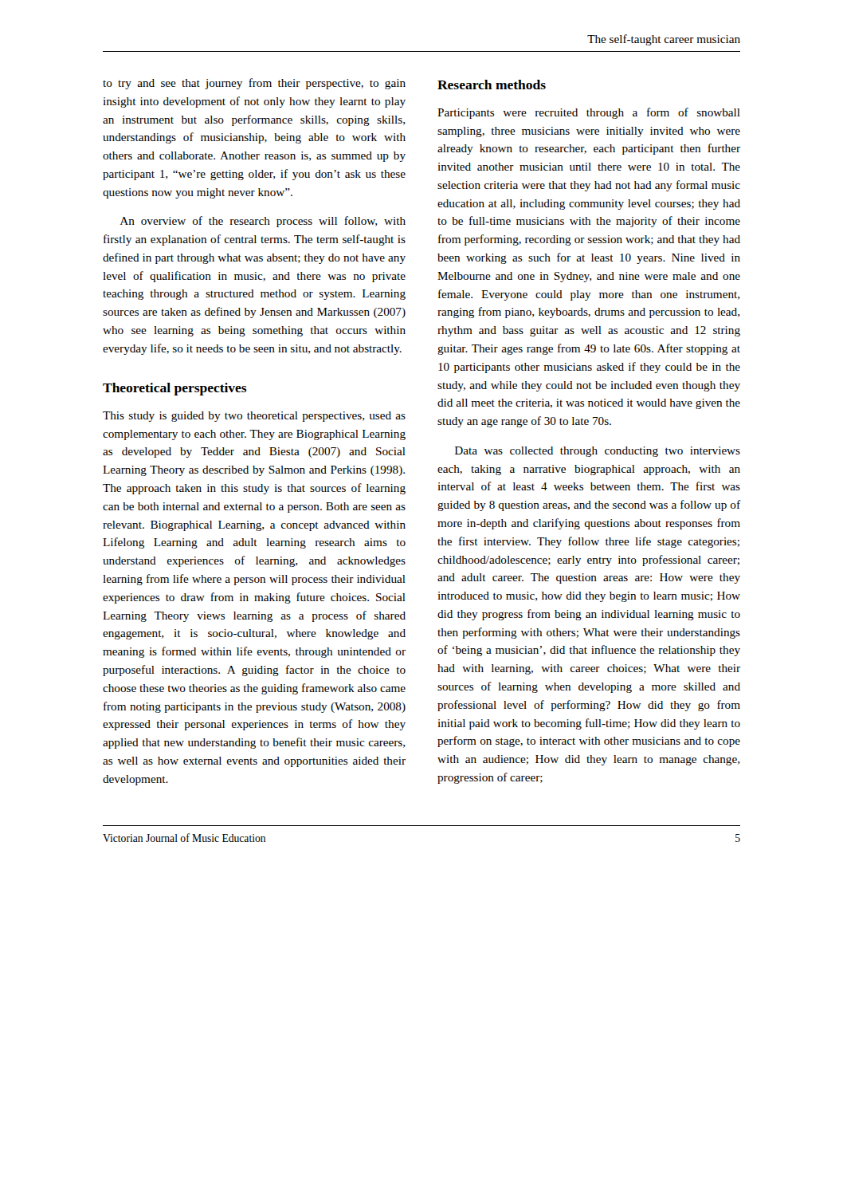The self-taught career musician
to try and see that journey from their perspective, to gain insight into development of not only how they learnt to play an instrument but also performance skills, coping skills, understandings of musicianship, being able to work with others and collaborate. Another reason is, as summed up by participant 1, “we’re getting older, if you don’t ask us these questions now you might never know”.
An overview of the research process will follow, with firstly an explanation of central terms. The term self-taught is defined in part through what was absent; they do not have any level of qualification in music, and there was no private teaching through a structured method or system. Learning sources are taken as defined by Jensen and Markussen (2007) who see learning as being something that occurs within everyday life, so it needs to be seen in situ, and not abstractly.
Theoretical perspectives
This study is guided by two theoretical perspectives, used as complementary to each other. They are Biographical Learning as developed by Tedder and Biesta (2007) and Social Learning Theory as described by Salmon and Perkins (1998). The approach taken in this study is that sources of learning can be both internal and external to a person. Both are seen as relevant. Biographical Learning, a concept advanced within Lifelong Learning and adult learning research aims to understand experiences of learning, and acknowledges learning from life where a person will process their individual experiences to draw from in making future choices. Social Learning Theory views learning as a process of shared engagement, it is socio-cultural, where knowledge and meaning is formed within life events, through unintended or purposeful interactions. A guiding factor in the choice to choose these two theories as the guiding framework also came from noting participants in the previous study (Watson, 2008) expressed their personal experiences in terms of how they applied that new understanding to benefit their music careers, as well as how external events and opportunities aided their development.
Research methods
Participants were recruited through a form of snowball sampling, three musicians were initially invited who were already known to researcher, each participant then further invited another musician until there were 10 in total. The selection criteria were that they had not had any formal music education at all, including community level courses; they had to be full-time musicians with the majority of their income from performing, recording or session work; and that they had been working as such for at least 10 years. Nine lived in Melbourne and one in Sydney, and nine were male and one female. Everyone could play more than one instrument, ranging from piano, keyboards, drums and percussion to lead, rhythm and bass guitar as well as acoustic and 12 string guitar. Their ages range from 49 to late 60s. After stopping at 10 participants other musicians asked if they could be in the study, and while they could not be included even though they did all meet the criteria, it was noticed it would have given the study an age range of 30 to late 70s.
Data was collected through conducting two interviews each, taking a narrative biographical approach, with an interval of at least 4 weeks between them. The first was guided by 8 question areas, and the second was a follow up of more in-depth and clarifying questions about responses from the first interview. They follow three life stage categories; childhood/adolescence; early entry into professional career; and adult career. The question areas are: How were they introduced to music, how did they begin to learn music; How did they progress from being an individual learning music to then performing with others; What were their understandings of ‘being a musician’, did that influence the relationship they had with learning, with career choices; What were their sources of learning when developing a more skilled and professional level of performing? How did they go from initial paid work to becoming full-time; How did they learn to perform on stage, to interact with other musicians and to cope with an audience; How did they learn to manage change, progression of career;
Victorian Journal of Music Education 5